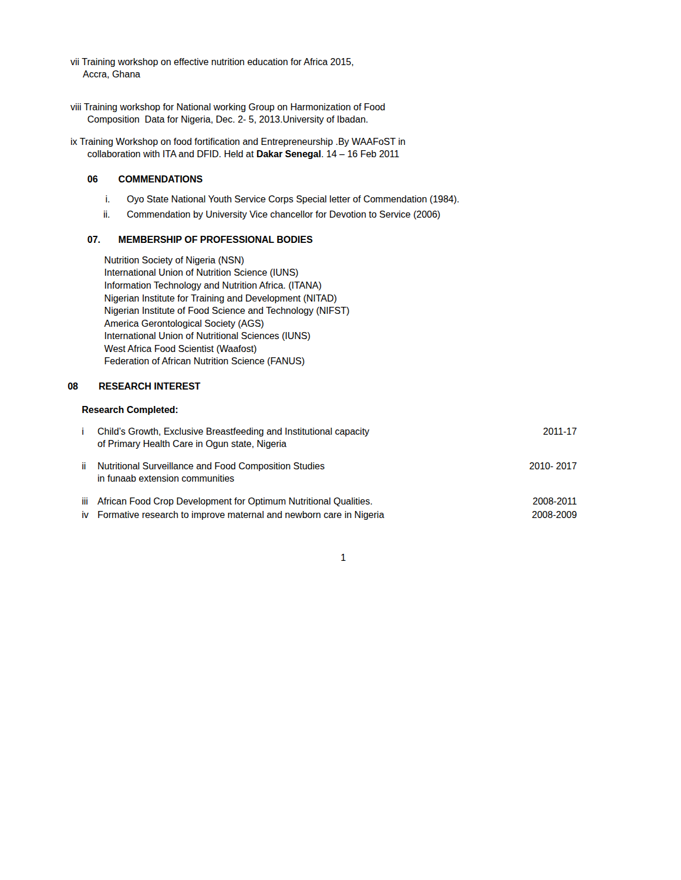vii Training workshop on effective nutrition education for Africa 2015,
Accra, Ghana
viii Training workshop for National working Group on Harmonization of Food
Composition Data for Nigeria, Dec. 2- 5, 2013.University of Ibadan.
ix Training Workshop on food fortification and Entrepreneurship .By WAAFoST in
collaboration with ITA and DFID. Held at Dakar Senegal. 14 – 16 Feb 2011
06 COMMENDATIONS
Oyo State National Youth Service Corps Special letter of Commendation (1984).
Commendation by University Vice chancellor for Devotion to Service (2006)
07. MEMBERSHIP OF PROFESSIONAL BODIES
Nutrition Society of Nigeria (NSN)
International Union of Nutrition Science (IUNS)
Information Technology and Nutrition Africa. (ITANA)
Nigerian Institute for Training and Development (NITAD)
Nigerian Institute of Food Science and Technology (NIFST)
America Gerontological Society (AGS)
International Union of Nutritional Sciences (IUNS)
West Africa Food Scientist (Waafost)
Federation of African Nutrition Science (FANUS)
08 RESEARCH INTEREST
Research Completed:
| i Child’s Growth, Exclusive Breastfeeding and Institutional capacity of Primary Health Care in Ogun state, Nigeria | 2011-17 |
| ii Nutritional Surveillance and Food Composition Studies in funaab extension communities | 2010- 2017 |
| iii African Food Crop Development for Optimum Nutritional Qualities. | 2008-2011 |
| iv Formative research to improve maternal and newborn care in Nigeria | 2008-2009 |
1